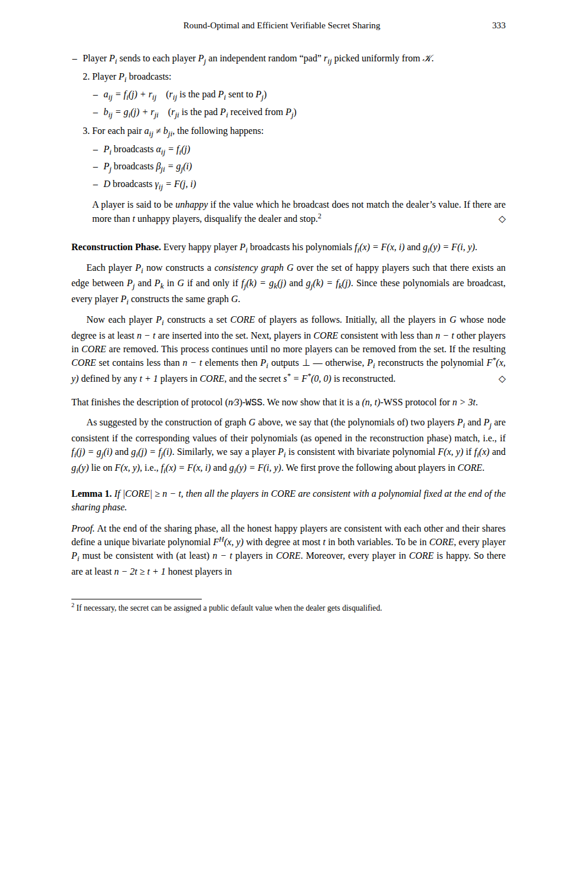Round-Optimal and Efficient Verifiable Secret Sharing 333
Player Pi sends to each player Pj an independent random “pad” rij picked uniformly from 𝒦.
Player Pi broadcasts:
aij = fi(j) + rij (rij is the pad Pi sent to Pj)
bij = gi(j) + rji (rji is the pad Pi received from Pj)
For each pair aij ≠ bji, the following happens:
Pi broadcasts αij = fi(j)
Pj broadcasts βji = gj(i)
D broadcasts γij = F(j, i)
A player is said to be unhappy if the value which he broadcast does not match the dealer’s value. If there are more than t unhappy players, disqualify the dealer and stop.2 ◇
Reconstruction Phase. Every happy player Pi broadcasts his polynomials fi(x) = F(x, i) and gi(y) = F(i, y).
Each player Pi now constructs a consistency graph G over the set of happy players such that there exists an edge between Pj and Pk in G if and only if fj(k) = gk(j) and gj(k) = fk(j). Since these polynomials are broadcast, every player Pi constructs the same graph G.
Now each player Pi constructs a set CORE of players as follows. Initially, all the players in G whose node degree is at least n − t are inserted into the set. Next, players in CORE consistent with less than n − t other players in CORE are removed. This process continues until no more players can be removed from the set. If the resulting CORE set contains less than n − t elements then Pi outputs ⊥ — otherwise, Pi reconstructs the polynomial F*(x, y) defined by any t + 1 players in CORE, and the secret s* = F*(0, 0) is reconstructed. ◇
That finishes the description of protocol (n⁄3)-WSS. We now show that it is a (n, t)-WSS protocol for n > 3t.
As suggested by the construction of graph G above, we say that (the polynomials of) two players Pi and Pj are consistent if the corresponding values of their polynomials (as opened in the reconstruction phase) match, i.e., if fi(j) = gj(i) and gi(j) = fj(i). Similarly, we say a player Pi is consistent with bivariate polynomial F(x, y) if fi(x) and gi(y) lie on F(x, y), i.e., fi(x) = F(x, i) and gi(y) = F(i, y). We first prove the following about players in CORE.
Lemma 1. If |CORE| ≥ n − t, then all the players in CORE are consistent with a polynomial fixed at the end of the sharing phase.
Proof. At the end of the sharing phase, all the honest happy players are consistent with each other and their shares define a unique bivariate polynomial FH(x, y) with degree at most t in both variables. To be in CORE, every player Pi must be consistent with (at least) n − t players in CORE. Moreover, every player in CORE is happy. So there are at least n − 2t ≥ t + 1 honest players in
2 If necessary, the secret can be assigned a public default value when the dealer gets disqualified.